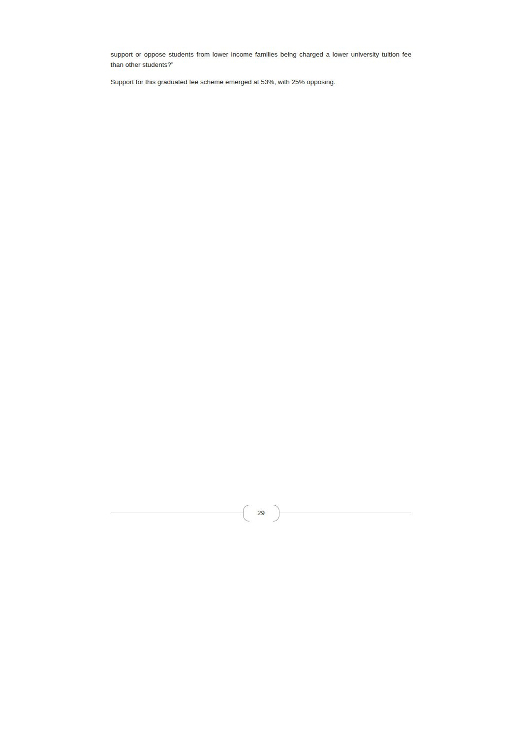support or oppose students from lower income families being charged a lower university tuition fee than other students?”
Support for this graduated fee scheme emerged at 53%, with 25% opposing.
29